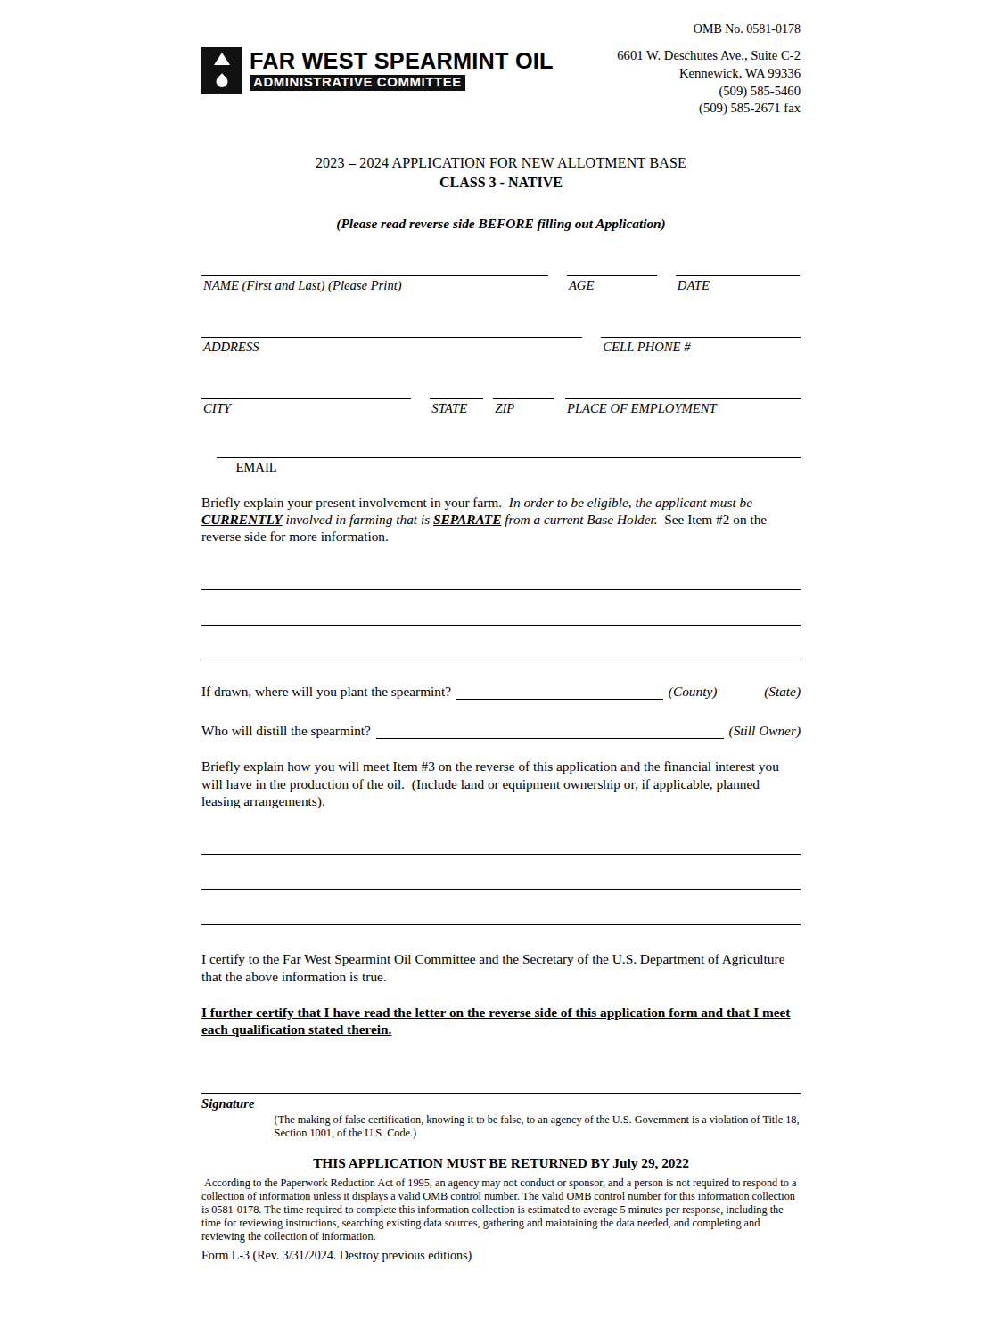OMB No. 0581-0178
FAR WEST SPEARMINT OIL
ADMINISTRATIVE COMMITTEE
6601 W. Deschutes Ave., Suite C-2
Kennewick, WA 99336
(509) 585-5460
(509) 585-2671 fax
2023 – 2024 APPLICATION FOR NEW ALLOTMENT BASE
CLASS 3 - NATIVE
(Please read reverse side BEFORE filling out Application)
NAME (First and Last) (Please Print)
AGE
DATE
ADDRESS
CELL PHONE #
CITY
STATE
ZIP
PLACE OF EMPLOYMENT
EMAIL
Briefly explain your present involvement in your farm. In order to be eligible, the applicant must be CURRENTLY involved in farming that is SEPARATE from a current Base Holder. See Item #2 on the reverse side for more information.
If drawn, where will you plant the spearmint?
(County)
(State)
Who will distill the spearmint?
(Still Owner)
Briefly explain how you will meet Item #3 on the reverse of this application and the financial interest you will have in the production of the oil. (Include land or equipment ownership or, if applicable, planned leasing arrangements).
I certify to the Far West Spearmint Oil Committee and the Secretary of the U.S. Department of Agriculture that the above information is true.
I further certify that I have read the letter on the reverse side of this application form and that I meet each qualification stated therein.
Signature
(The making of false certification, knowing it to be false, to an agency of the U.S. Government is a violation of Title 18, Section 1001, of the U.S. Code.)
THIS APPLICATION MUST BE RETURNED BY July 29, 2022
According to the Paperwork Reduction Act of 1995, an agency may not conduct or sponsor, and a person is not required to respond to a collection of information unless it displays a valid OMB control number. The valid OMB control number for this information collection is 0581-0178. The time required to complete this information collection is estimated to average 5 minutes per response, including the time for reviewing instructions, searching existing data sources, gathering and maintaining the data needed, and completing and reviewing the collection of information.
Form L-3 (Rev. 3/31/2024. Destroy previous editions)